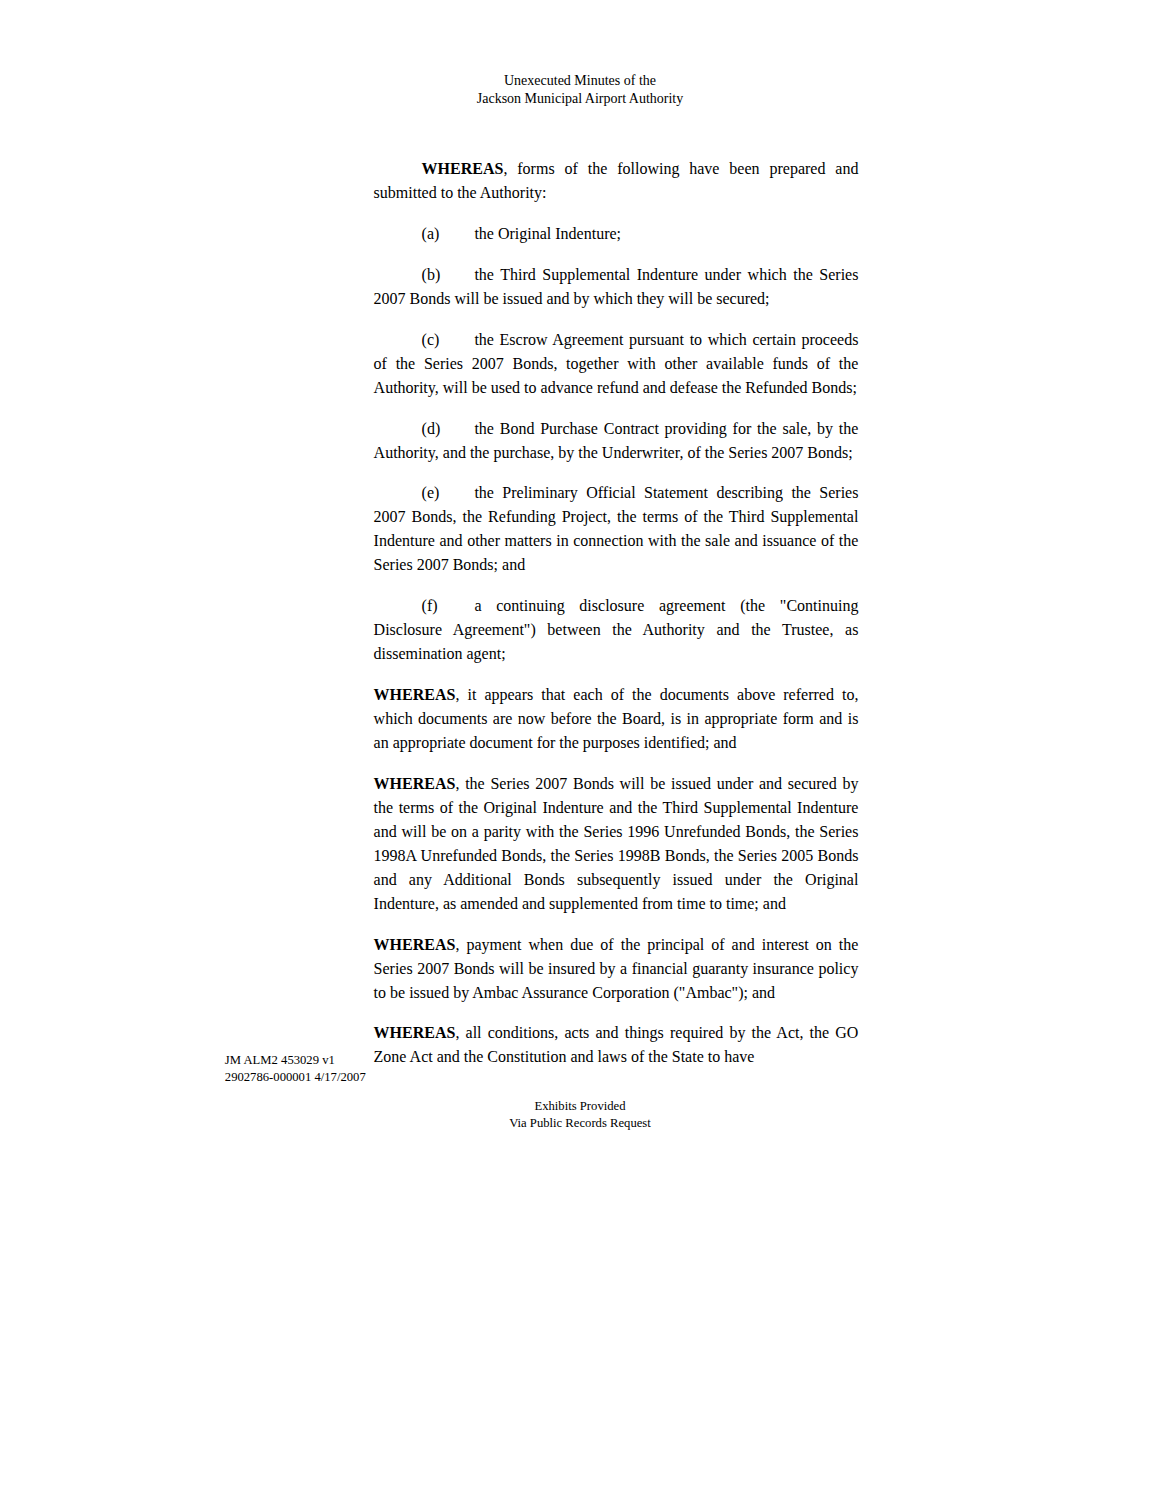Unexecuted Minutes of the
Jackson Municipal Airport Authority
WHEREAS, forms of the following have been prepared and submitted to the Authority:
(a) the Original Indenture;
(b) the Third Supplemental Indenture under which the Series 2007 Bonds will be issued and by which they will be secured;
(c) the Escrow Agreement pursuant to which certain proceeds of the Series 2007 Bonds, together with other available funds of the Authority, will be used to advance refund and defease the Refunded Bonds;
(d) the Bond Purchase Contract providing for the sale, by the Authority, and the purchase, by the Underwriter, of the Series 2007 Bonds;
(e) the Preliminary Official Statement describing the Series 2007 Bonds, the Refunding Project, the terms of the Third Supplemental Indenture and other matters in connection with the sale and issuance of the Series 2007 Bonds; and
(f) a continuing disclosure agreement (the "Continuing Disclosure Agreement") between the Authority and the Trustee, as dissemination agent;
WHEREAS, it appears that each of the documents above referred to, which documents are now before the Board, is in appropriate form and is an appropriate document for the purposes identified; and
WHEREAS, the Series 2007 Bonds will be issued under and secured by the terms of the Original Indenture and the Third Supplemental Indenture and will be on a parity with the Series 1996 Unrefunded Bonds, the Series 1998A Unrefunded Bonds, the Series 1998B Bonds, the Series 2005 Bonds and any Additional Bonds subsequently issued under the Original Indenture, as amended and supplemented from time to time; and
WHEREAS, payment when due of the principal of and interest on the Series 2007 Bonds will be insured by a financial guaranty insurance policy to be issued by Ambac Assurance Corporation ("Ambac"); and
WHEREAS, all conditions, acts and things required by the Act, the GO Zone Act and the Constitution and laws of the State to have
JM ALM2 453029 v1
2902786-000001 4/17/2007
Exhibits Provided
Via Public Records Request